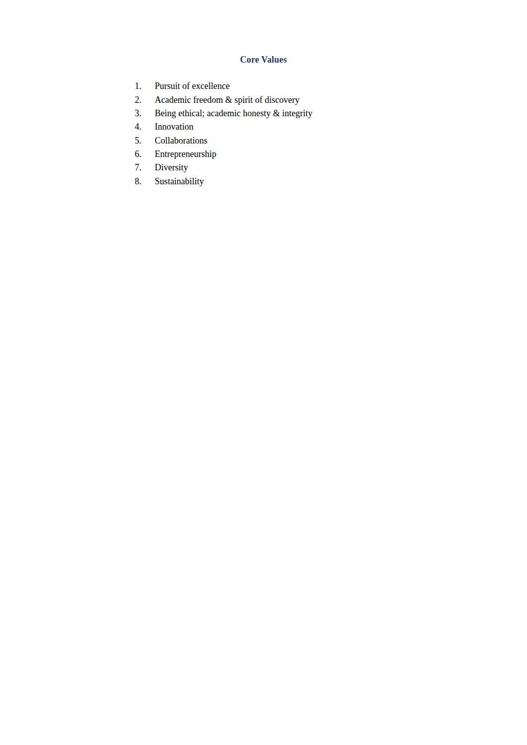Core Values
Pursuit of excellence
Academic freedom & spirit of discovery
Being ethical; academic honesty & integrity
Innovation
Collaborations
Entrepreneurship
Diversity
Sustainability